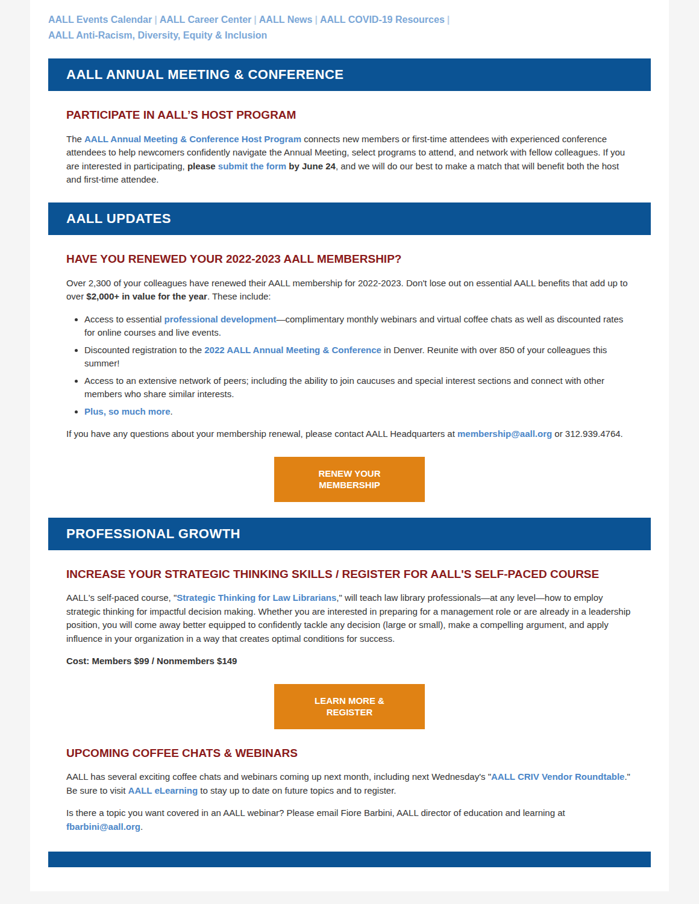AALL Events Calendar|AALL Career Center|AALL News|AALL COVID-19 Resources|
AALL Anti-Racism, Diversity, Equity & Inclusion
AALL ANNUAL MEETING & CONFERENCE
PARTICIPATE IN AALL’S HOST PROGRAM
The AALL Annual Meeting & Conference Host Program connects new members or first-time attendees with experienced conference attendees to help newcomers confidently navigate the Annual Meeting, select programs to attend, and network with fellow colleagues. If you are interested in participating, please submit the form by June 24, and we will do our best to make a match that will benefit both the host and first-time attendee.
AALL UPDATES
HAVE YOU RENEWED YOUR 2022-2023 AALL MEMBERSHIP?
Over 2,300 of your colleagues have renewed their AALL membership for 2022-2023. Don't lose out on essential AALL benefits that add up to over $2,000+ in value for the year. These include:
Access to essential professional development—complimentary monthly webinars and virtual coffee chats as well as discounted rates for online courses and live events.
Discounted registration to the 2022 AALL Annual Meeting & Conference in Denver. Reunite with over 850 of your colleagues this summer!
Access to an extensive network of peers; including the ability to join caucuses and special interest sections and connect with other members who share similar interests.
Plus, so much more.
If you have any questions about your membership renewal, please contact AALL Headquarters at membership@aall.org or 312.939.4764.
RENEW YOUR
MEMBERSHIP
PROFESSIONAL GROWTH
INCREASE YOUR STRATEGIC THINKING SKILLS / REGISTER FOR AALL'S SELF-PACED COURSE
AALL's self-paced course, "Strategic Thinking for Law Librarians," will teach law library professionals—at any level—how to employ strategic thinking for impactful decision making. Whether you are interested in preparing for a management role or are already in a leadership position, you will come away better equipped to confidently tackle any decision (large or small), make a compelling argument, and apply influence in your organization in a way that creates optimal conditions for success.
Cost: Members $99 / Nonmembers $149
LEARN MORE &
REGISTER
UPCOMING COFFEE CHATS & WEBINARS
AALL has several exciting coffee chats and webinars coming up next month, including next Wednesday's "AALL CRIV Vendor Roundtable." Be sure to visit AALL eLearning to stay up to date on future topics and to register.
Is there a topic you want covered in an AALL webinar? Please email Fiore Barbini, AALL director of education and learning at fbarbini@aall.org.